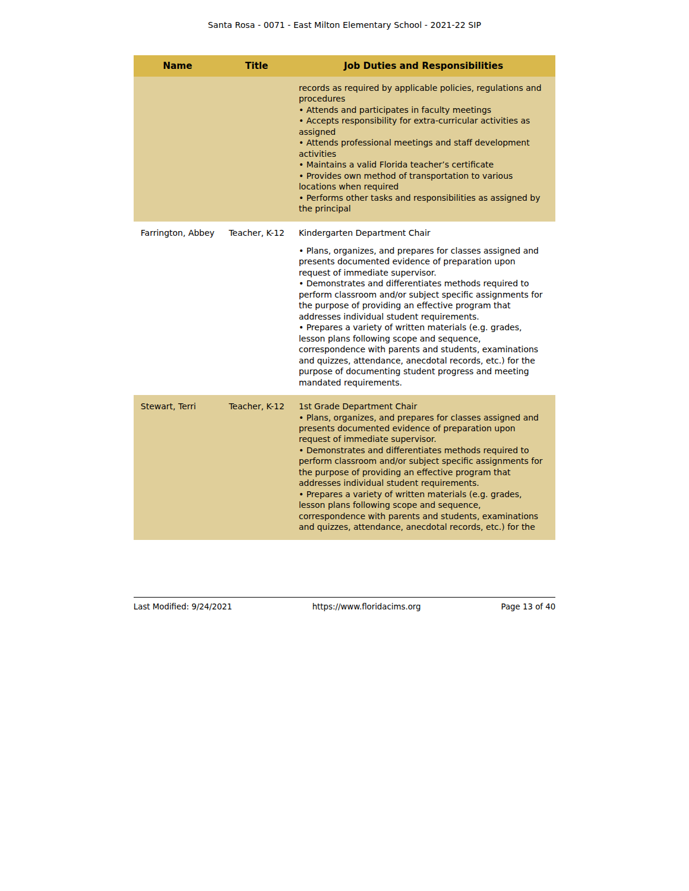Santa Rosa - 0071 - East Milton Elementary School - 2021-22 SIP
| Name | Title | Job Duties and Responsibilities |
| --- | --- | --- |
| | | records as required by applicable policies, regulations and procedures • Attends and participates in faculty meetings • Accepts responsibility for extra-curricular activities as assigned • Attends professional meetings and staff development activities • Maintains a valid Florida teacher’s certificate • Provides own method of transportation to various locations when required • Performs other tasks and responsibilities as assigned by the principal |
| Farrington, Abbey | Teacher, K-12 | Kindergarten Department Chair • Plans, organizes, and prepares for classes assigned and presents documented evidence of preparation upon request of immediate supervisor. • Demonstrates and differentiates methods required to perform classroom and/or subject specific assignments for the purpose of providing an effective program that addresses individual student requirements. • Prepares a variety of written materials (e.g. grades, lesson plans following scope and sequence, correspondence with parents and students, examinations and quizzes, attendance, anecdotal records, etc.) for the purpose of documenting student progress and meeting mandated requirements. |
| Stewart, Terri | Teacher, K-12 | 1st Grade Department Chair • Plans, organizes, and prepares for classes assigned and presents documented evidence of preparation upon request of immediate supervisor. • Demonstrates and differentiates methods required to perform classroom and/or subject specific assignments for the purpose of providing an effective program that addresses individual student requirements. • Prepares a variety of written materials (e.g. grades, lesson plans following scope and sequence, correspondence with parents and students, examinations and quizzes, attendance, anecdotal records, etc.) for the |
Last Modified: 9/24/2021
https://www.floridacims.org
Page 13 of 40